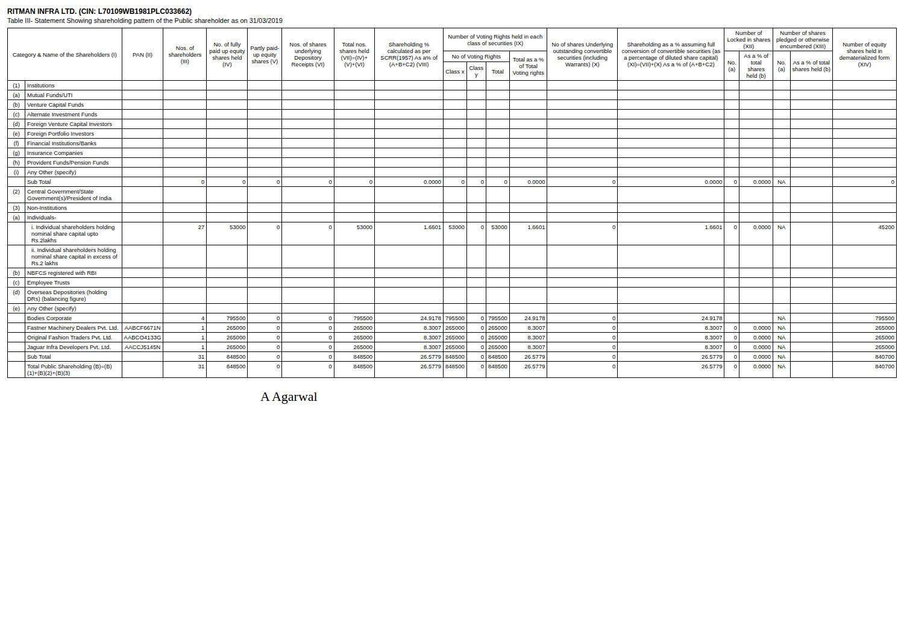RITMAN INFRA LTD. (CIN: L70109WB1981PLC033662)
Table III- Statement Showing shareholding pattern of the Public shareholder as on 31/03/2019
| Category & Name of the Shareholders (I) | PAN (II) | Nos. of shareholders (III) | No. of fully paid up equity shares held (IV) | Partly paid-up equity shares (V) | Nos. of shares underlying Depository Receipts (VI) | Total nos. shares held (VII)=(IV)+(V)+(VI) | Shareholding % calculated as per SCRR(1957) As a% of (A+B+C2) (VIII) | Number of Voting Rights held in each class of securities (IX) | No of shares Underlying outstanding convertible securities (including Warrants) (X) | Shareholding as a % assuming full conversion of convertible securities (as a percentage of diluted share capital) (XI)=(VII)+(X) As a % of (A+B+C2) | Number of Locked in shares (XII) | Number of shares pledged or otherwise encumbered (XIII) | Number of equity shares held in dematerialized form (XIV) |
| --- | --- | --- | --- | --- | --- | --- | --- | --- | --- | --- | --- | --- | --- |
| No of Voting Rights | Total as a % of Total Voting rights | No. (a) | As a % of total shares held (b) | No. (a) | As a % of total shares held (b) |
| Class x | Class y | Total |
| (1) | Institutions | | | | | | | | | | | | | | | | | | |
| (a) | Mutual Funds/UTI | | | | | | | | | | | | | | | | | | |
| (b) | Venture Capital Funds | | | | | | | | | | | | | | | | | | |
| (c) | Alternate Investment Funds | | | | | | | | | | | | | | | | | | |
| (d) | Foreign Venture Capital Investors | | | | | | | | | | | | | | | | | | |
| (e) | Foreign Portfolio Investors | | | | | | | | | | | | | | | | | | |
| (f) | Financial Institutions/Banks | | | | | | | | | | | | | | | | | | |
| (g) | Insurance Companies | | | | | | | | | | | | | | | | | | |
| (h) | Provident Funds/Pension Funds | | | | | | | | | | | | | | | | | | |
| (i) | Any Other (specify) | | | | | | | | | | | | | | | | | | |
| | Sub Total | | 0 | 0 | 0 | 0 | 0 | 0.0000 | 0 | 0 | 0 | 0.0000 | 0 | 0.0000 | 0 | 0.0000 | NA | | 0 |
| (2) | Central Government/State Government(s)/President of India | | | | | | | | | | | | | | | | | | |
| (3) | Non-Institutions | | | | | | | | | | | | | | | | | | |
| (a) | Individuals- | | | | | | | | | | | | | | | | | | |
| | i. Individual shareholders holding nominal share capital upto Rs.2lakhs | | 27 | 53000 | 0 | 0 | 53000 | 1.6601 | 53000 | 0 | 53000 | 1.6601 | 0 | 1.6601 | 0 | 0.0000 | NA | | 45200 |
| | ii. Individual shareholders holding nominal share capital in excess of Rs.2 lakhs | | | | | | | | | | | | | | | | | | |
| (b) | NBFCS registered with RBI | | | | | | | | | | | | | | | | | | |
| (c) | Employee Trusts | | | | | | | | | | | | | | | | | | |
| (d) | Overseas Depositories (holding DRs) (balancing figure) | | | | | | | | | | | | | | | | | | |
| (e) | Any Other (specify) | | | | | | | | | | | | | | | | | | |
| | Bodies Corporate | | 4 | 795500 | 0 | 0 | 795500 | 24.9178 | 795500 | 0 | 795500 | 24.9178 | 0 | 24.9178 | | | NA | | 795500 |
| | Fastner Machinery Dealers Pvt. Ltd. | AABCF6671N | 1 | 265000 | 0 | 0 | 265000 | 8.3007 | 265000 | 0 | 265000 | 8.3007 | 0 | 8.3007 | 0 | 0.0000 | NA | | 265000 |
| | Original Fashion Traders Pvt. Ltd. | AABCO4133G | 1 | 265000 | 0 | 0 | 265000 | 8.3007 | 265000 | 0 | 265000 | 8.3007 | 0 | 8.3007 | 0 | 0.0000 | NA | | 265000 |
| | Jaguar Infra Developers Pvt. Ltd. | AACCJ5145N | 1 | 265000 | 0 | 0 | 265000 | 8.3007 | 265000 | 0 | 265000 | 8.3007 | 0 | 8.3007 | 0 | 0.0000 | NA | | 265000 |
| | Sub Total | | 31 | 848500 | 0 | 0 | 848500 | 26.5779 | 848500 | 0 | 848500 | 26.5779 | 0 | 26.5779 | 0 | 0.0000 | NA | | 840700 |
| | Total Public Shareholding (B)=(B)(1)+(B)(2)+(B)(3) | | 31 | 848500 | 0 | 0 | 848500 | 26.5779 | 848500 | 0 | 848500 | 26.5779 | 0 | 26.5779 | 0 | 0.0000 | NA | | 840700 |
A Agarwal